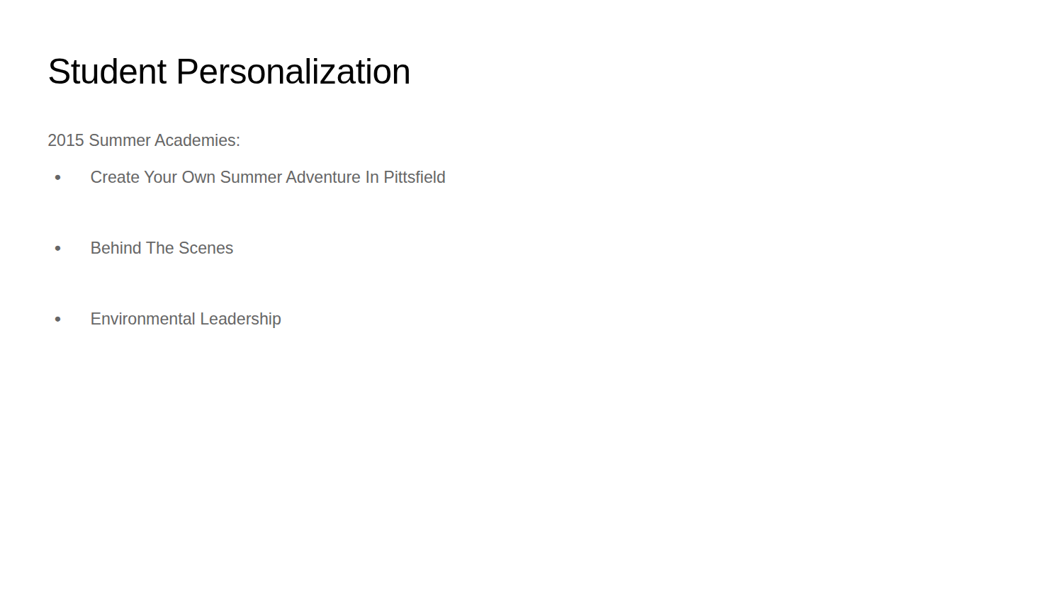Student Personalization
2015 Summer Academies:
Create Your Own Summer Adventure In Pittsfield
Behind The Scenes
Environmental Leadership